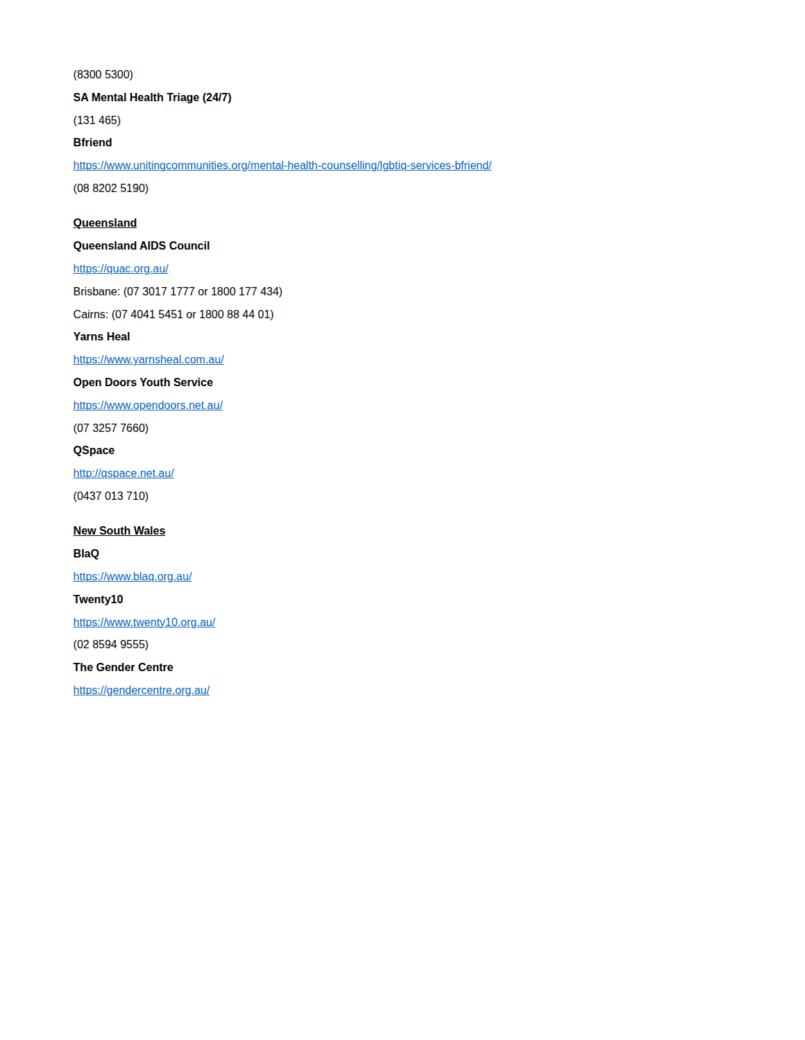(8300 5300)
SA Mental Health Triage (24/7)
(131 465)
Bfriend
https://www.unitingcommunities.org/mental-health-counselling/lgbtiq-services-bfriend/
(08 8202 5190)
Queensland
Queensland AIDS Council
https://quac.org.au/
Brisbane: (07 3017 1777 or 1800 177 434)
Cairns: (07 4041 5451 or 1800 88 44 01)
Yarns Heal
https://www.yarnsheal.com.au/
Open Doors Youth Service
https://www.opendoors.net.au/
(07 3257 7660)
QSpace
http://qspace.net.au/
(0437 013 710)
New South Wales
BlaQ
https://www.blaq.org.au/
Twenty10
https://www.twenty10.org.au/
(02 8594 9555)
The Gender Centre
https://gendercentre.org.au/